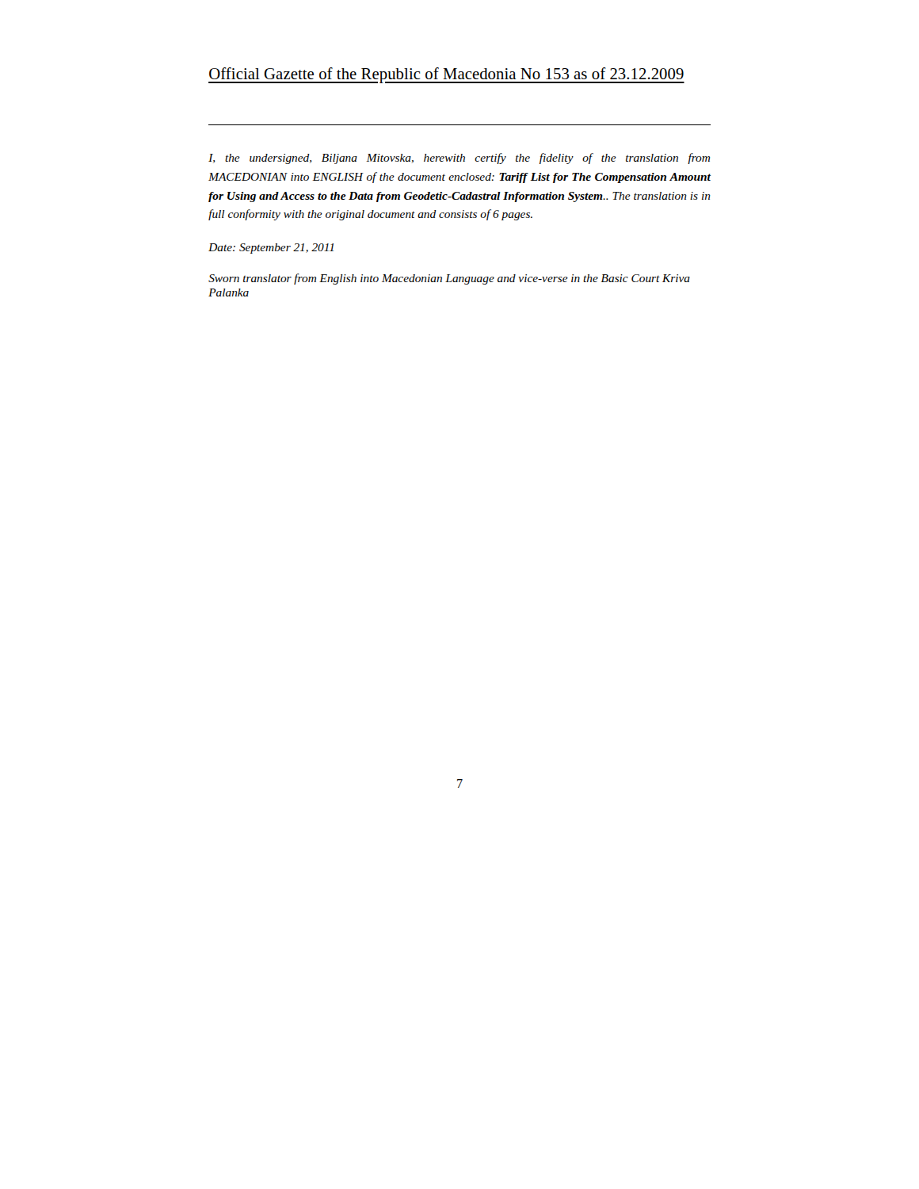Official Gazette of the Republic of Macedonia No 153 as of 23.12.2009
I, the undersigned, Biljana Mitovska, herewith certify the fidelity of the translation from MACEDONIAN into ENGLISH of the document enclosed: Tariff List for The Compensation Amount for Using and Access to the Data from Geodetic-Cadastral Information System.. The translation is in full conformity with the original document and consists of 6 pages.
Date: September 21, 2011
Sworn translator from English into Macedonian Language and vice-verse in the Basic Court Kriva Palanka
7